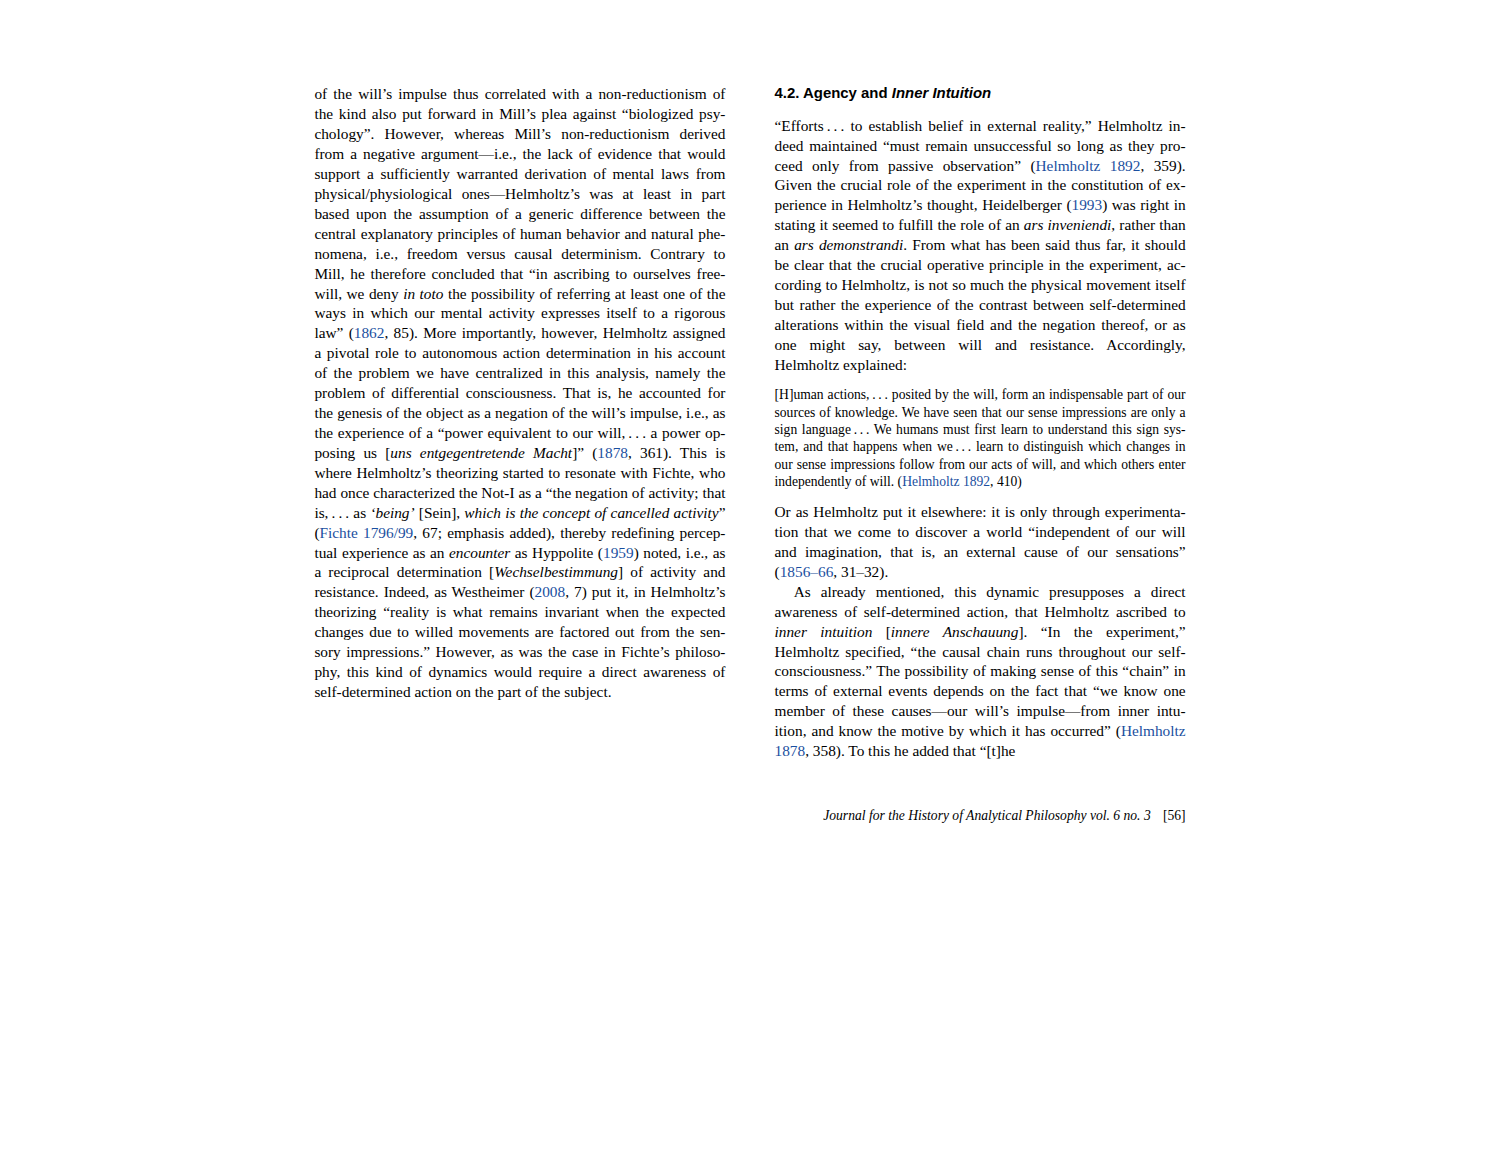of the will’s impulse thus correlated with a non-reductionism of the kind also put forward in Mill’s plea against “biologized psychology”. However, whereas Mill’s non-reductionism derived from a negative argument—i.e., the lack of evidence that would support a sufficiently warranted derivation of mental laws from physical/physiological ones—Helmholtz’s was at least in part based upon the assumption of a generic difference between the central explanatory principles of human behavior and natural phenomena, i.e., freedom versus causal determinism. Contrary to Mill, he therefore concluded that “in ascribing to ourselves free-will, we deny in toto the possibility of referring at least one of the ways in which our mental activity expresses itself to a rigorous law” (1862, 85). More importantly, however, Helmholtz assigned a pivotal role to autonomous action determination in his account of the problem we have centralized in this analysis, namely the problem of differential consciousness. That is, he accounted for the genesis of the object as a negation of the will’s impulse, i.e., as the experience of a “power equivalent to our will, . . . a power opposing us [uns entgegentretende Macht]” (1878, 361). This is where Helmholtz’s theorizing started to resonate with Fichte, who had once characterized the Not-I as a “the negation of activity; that is, . . . as ‘being’ [Sein], which is the concept of cancelled activity” (Fichte 1796/99, 67; emphasis added), thereby redefining perceptual experience as an encounter as Hyppolite (1959) noted, i.e., as a reciprocal determination [Wechselbestimmung] of activity and resistance. Indeed, as Westheimer (2008, 7) put it, in Helmholtz’s theorizing “reality is what remains invariant when the expected changes due to willed movements are factored out from the sensory impressions.” However, as was the case in Fichte’s philosophy, this kind of dynamics would require a direct awareness of self-determined action on the part of the subject.
4.2. Agency and Inner Intuition
“Efforts . . . to establish belief in external reality,” Helmholtz indeed maintained “must remain unsuccessful so long as they proceed only from passive observation” (Helmholtz 1892, 359). Given the crucial role of the experiment in the constitution of experience in Helmholtz’s thought, Heidelberger (1993) was right in stating it seemed to fulfill the role of an ars inveniendi, rather than an ars demonstrandi. From what has been said thus far, it should be clear that the crucial operative principle in the experiment, according to Helmholtz, is not so much the physical movement itself but rather the experience of the contrast between self-determined alterations within the visual field and the negation thereof, or as one might say, between will and resistance. Accordingly, Helmholtz explained:
[H]uman actions, . . . posited by the will, form an indispensable part of our sources of knowledge. We have seen that our sense impressions are only a sign language . . . We humans must first learn to understand this sign system, and that happens when we . . . learn to distinguish which changes in our sense impressions follow from our acts of will, and which others enter independently of will. (Helmholtz 1892, 410)
Or as Helmholtz put it elsewhere: it is only through experimentation that we come to discover a world “independent of our will and imagination, that is, an external cause of our sensations” (1856–66, 31–32).
As already mentioned, this dynamic presupposes a direct awareness of self-determined action, that Helmholtz ascribed to inner intuition [innere Anschauung]. “In the experiment,” Helmholtz specified, “the causal chain runs throughout our self-consciousness.” The possibility of making sense of this “chain” in terms of external events depends on the fact that “we know one member of these causes—our will’s impulse—from inner intuition, and know the motive by which it has occurred” (Helmholtz 1878, 358). To this he added that “[t]he
Journal for the History of Analytical Philosophy vol. 6 no. 3[56]